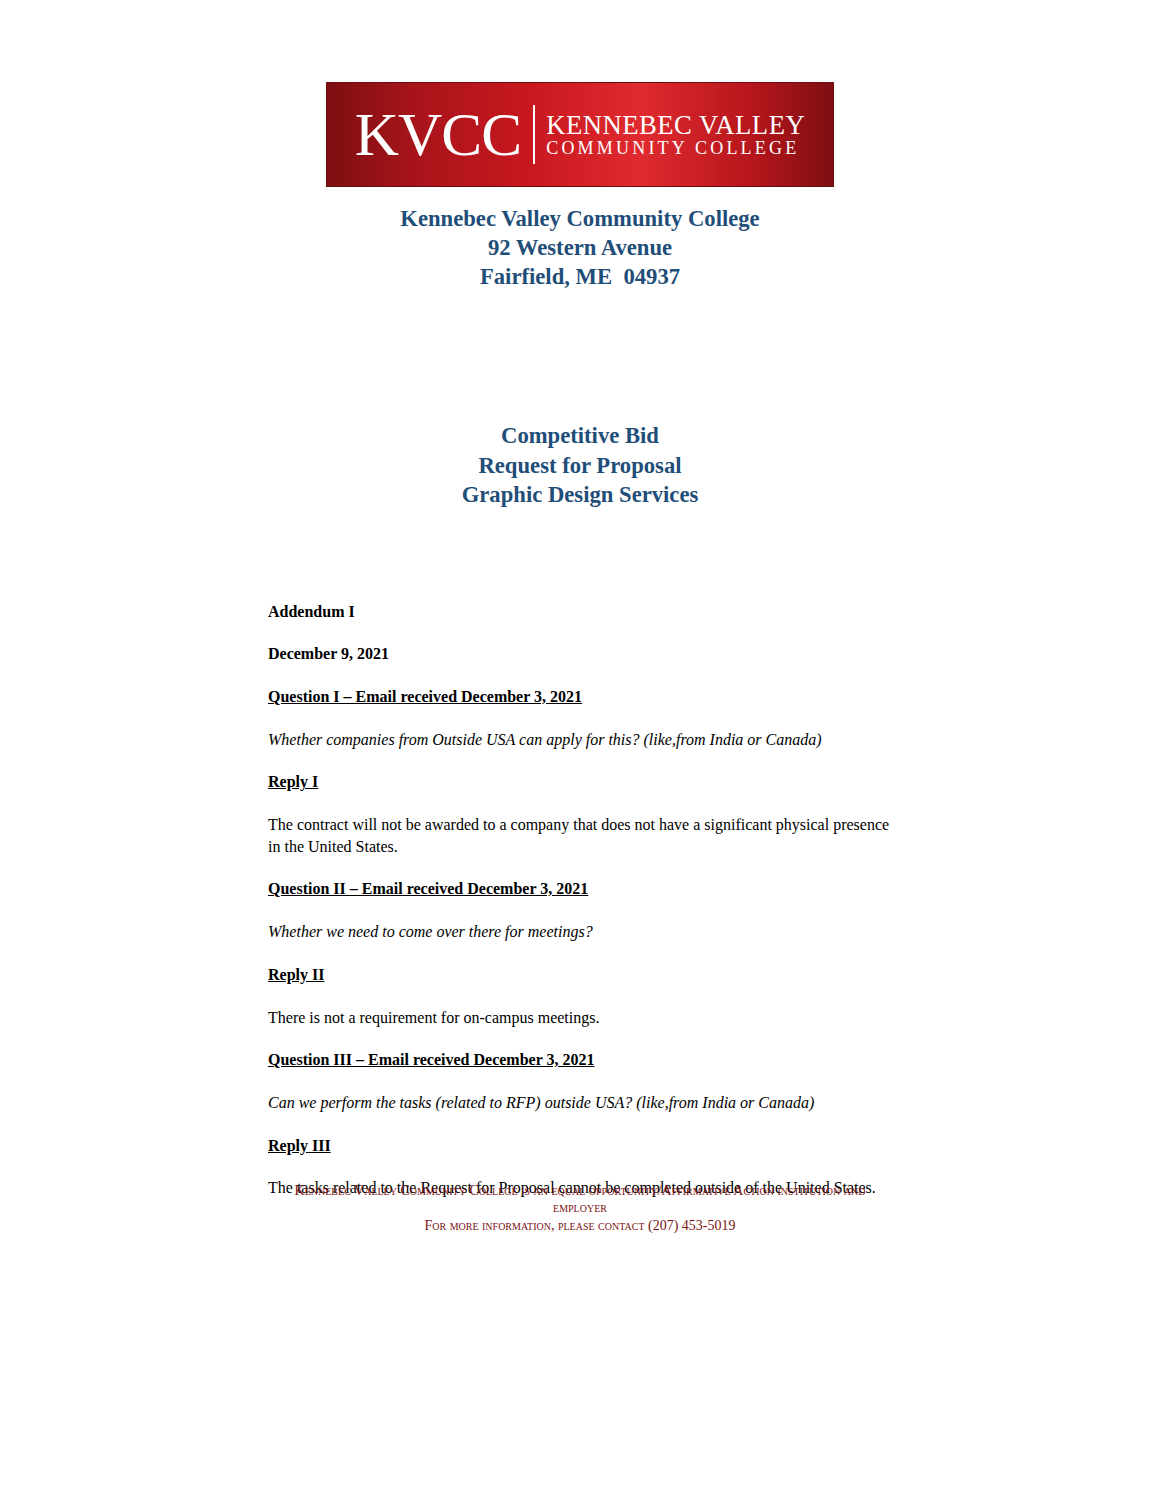KVCC Kennebec Valley Community College
Kennebec Valley Community College
92 Western Avenue
Fairfield, ME 04937
Competitive Bid
Request for Proposal
Graphic Design Services
Addendum I
December 9, 2021
Question I – Email received December 3, 2021
Whether companies from Outside USA can apply for this? (like,from India or Canada)
Reply I
The contract will not be awarded to a company that does not have a significant physical presence in the United States.
Question II – Email received December 3, 2021
Whether we need to come over there for meetings?
Reply II
There is not a requirement for on-campus meetings.
Question III – Email received December 3, 2021
Can we perform the tasks (related to RFP) outside USA? (like,from India or Canada)
Reply III
The tasks related to the Request for Proposal cannot be completed outside of the United States.
Kennebec Valley Community College is an equal opportunity/Affirmative Action institution and employer
For more information, please contact (207) 453-5019